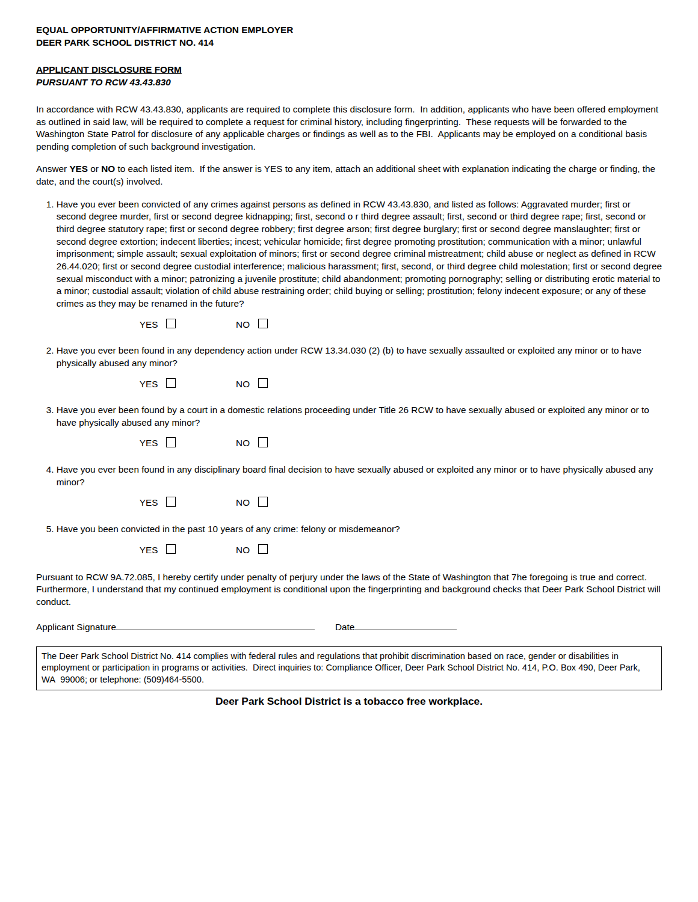EQUAL OPPORTUNITY/AFFIRMATIVE ACTION EMPLOYER
DEER PARK SCHOOL DISTRICT NO. 414
APPLICANT DISCLOSURE FORM
PURSUANT TO RCW 43.43.830
In accordance with RCW 43.43.830, applicants are required to complete this disclosure form. In addition, applicants who have been offered employment as outlined in said law, will be required to complete a request for criminal history, including fingerprinting. These requests will be forwarded to the Washington State Patrol for disclosure of any applicable charges or findings as well as to the FBI. Applicants may be employed on a conditional basis pending completion of such background investigation.
Answer YES or NO to each listed item. If the answer is YES to any item, attach an additional sheet with explanation indicating the charge or finding, the date, and the court(s) involved.
Have you ever been convicted of any crimes against persons as defined in RCW 43.43.830, and listed as follows: Aggravated murder; first or second degree murder, first or second degree kidnapping; first, second o r third degree assault; first, second or third degree rape; first, second or third degree statutory rape; first or second degree robbery; first degree arson; first degree burglary; first or second degree manslaughter; first or second degree extortion; indecent liberties; incest; vehicular homicide; first degree promoting prostitution; communication with a minor; unlawful imprisonment; simple assault; sexual exploitation of minors; first or second degree criminal mistreatment; child abuse or neglect as defined in RCW 26.44.020; first or second degree custodial interference; malicious harassment; first, second, or third degree child molestation; first or second degree sexual misconduct with a minor; patronizing a juvenile prostitute; child abandonment; promoting pornography; selling or distributing erotic material to a minor; custodial assault; violation of child abuse restraining order; child buying or selling; prostitution; felony indecent exposure; or any of these crimes as they may be renamed in the future?
YES NO
Have you ever been found in any dependency action under RCW 13.34.030 (2) (b) to have sexually assaulted or exploited any minor or to have physically abused any minor?
YES NO
Have you ever been found by a court in a domestic relations proceeding under Title 26 RCW to have sexually abused or exploited any minor or to have physically abused any minor?
YES NO
Have you ever been found in any disciplinary board final decision to have sexually abused or exploited any minor or to have physically abused any minor?
YES NO
Have you been convicted in the past 10 years of any crime: felony or misdemeanor?
YES NO
Pursuant to RCW 9A.72.085, I hereby certify under penalty of perjury under the laws of the State of Washington that 7he foregoing is true and correct. Furthermore, I understand that my continued employment is conditional upon the fingerprinting and background checks that Deer Park School District will conduct.
Applicant Signature Date
The Deer Park School District No. 414 complies with federal rules and regulations that prohibit discrimination based on race, gender or disabilities in employment or participation in programs or activities. Direct inquiries to: Compliance Officer, Deer Park School District No. 414, P.O. Box 490, Deer Park, WA 99006; or telephone: (509)464-5500.
Deer Park School District is a tobacco free workplace.